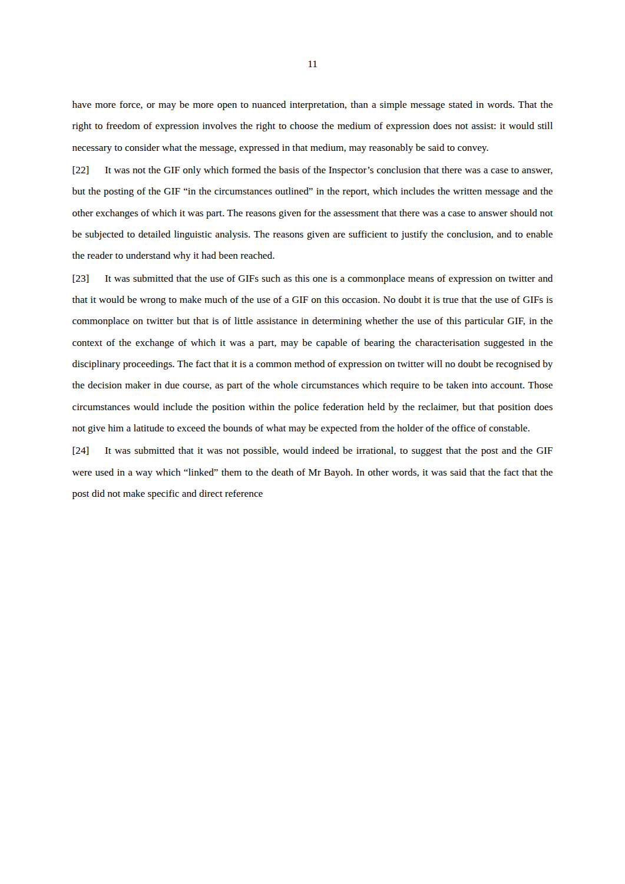11
have more force, or may be more open to nuanced interpretation, than a simple message stated in words. That the right to freedom of expression involves the right to choose the medium of expression does not assist: it would still necessary to consider what the message, expressed in that medium, may reasonably be said to convey.
[22] It was not the GIF only which formed the basis of the Inspector’s conclusion that there was a case to answer, but the posting of the GIF “in the circumstances outlined” in the report, which includes the written message and the other exchanges of which it was part. The reasons given for the assessment that there was a case to answer should not be subjected to detailed linguistic analysis. The reasons given are sufficient to justify the conclusion, and to enable the reader to understand why it had been reached.
[23] It was submitted that the use of GIFs such as this one is a commonplace means of expression on twitter and that it would be wrong to make much of the use of a GIF on this occasion. No doubt it is true that the use of GIFs is commonplace on twitter but that is of little assistance in determining whether the use of this particular GIF, in the context of the exchange of which it was a part, may be capable of bearing the characterisation suggested in the disciplinary proceedings. The fact that it is a common method of expression on twitter will no doubt be recognised by the decision maker in due course, as part of the whole circumstances which require to be taken into account. Those circumstances would include the position within the police federation held by the reclaimer, but that position does not give him a latitude to exceed the bounds of what may be expected from the holder of the office of constable.
[24] It was submitted that it was not possible, would indeed be irrational, to suggest that the post and the GIF were used in a way which “linked” them to the death of Mr Bayoh. In other words, it was said that the fact that the post did not make specific and direct reference